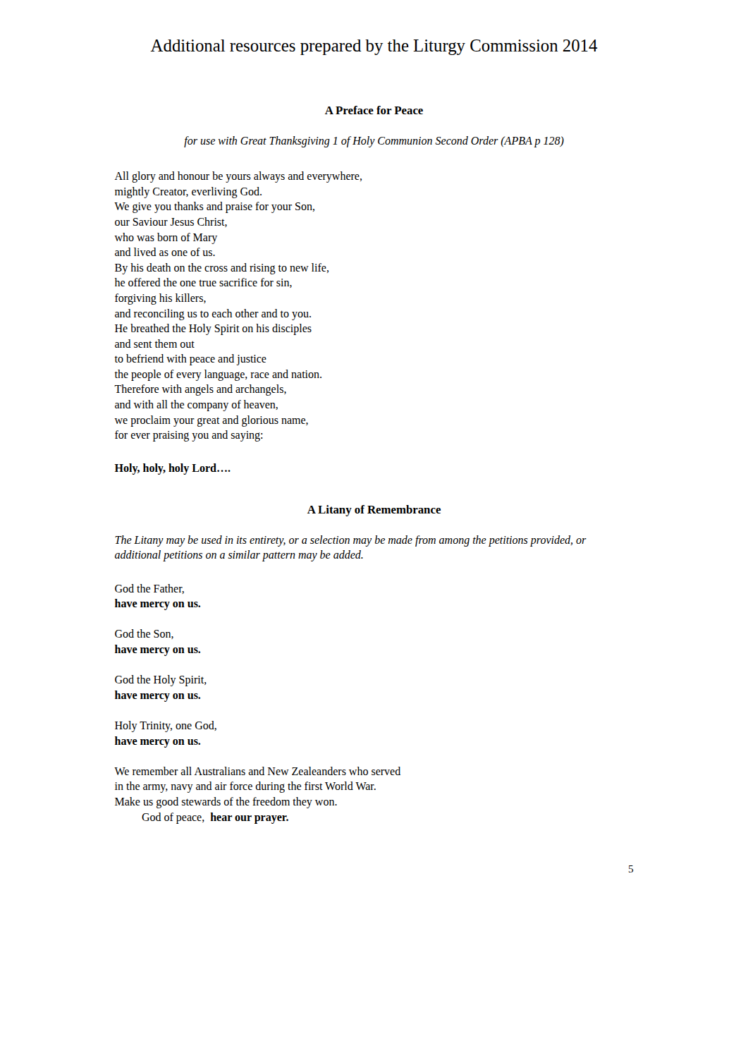Additional resources prepared by the Liturgy Commission 2014
A Preface for Peace
for use with Great Thanksgiving 1 of Holy Communion Second Order (APBA p 128)
All glory and honour be yours always and everywhere,
mightly Creator, everliving God.
We give you thanks and praise for your Son,
our Saviour Jesus Christ,
who was born of Mary
and lived as one of us.
By his death on the cross and rising to new life,
he offered the one true sacrifice for sin,
forgiving his killers,
and reconciling us to each other and to you.
He breathed the Holy Spirit on his disciples
and sent them out
to befriend with peace and justice
the people of every language, race and nation.
Therefore with angels and archangels,
and with all the company of heaven,
we proclaim your great and glorious name,
for ever praising you and saying:
Holy, holy, holy Lord….
A Litany of Remembrance
The Litany may be used in its entirety, or a selection may be made from among the petitions provided, or additional petitions on a similar pattern may be added.
God the Father,
have mercy on us.
God the Son,
have mercy on us.
God the Holy Spirit,
have mercy on us.
Holy Trinity, one God,
have mercy on us.
We remember all Australians and New Zealeanders who served
in the army, navy and air force during the first World War.
Make us good stewards of the freedom they won.
God of peace, hear our prayer.
5